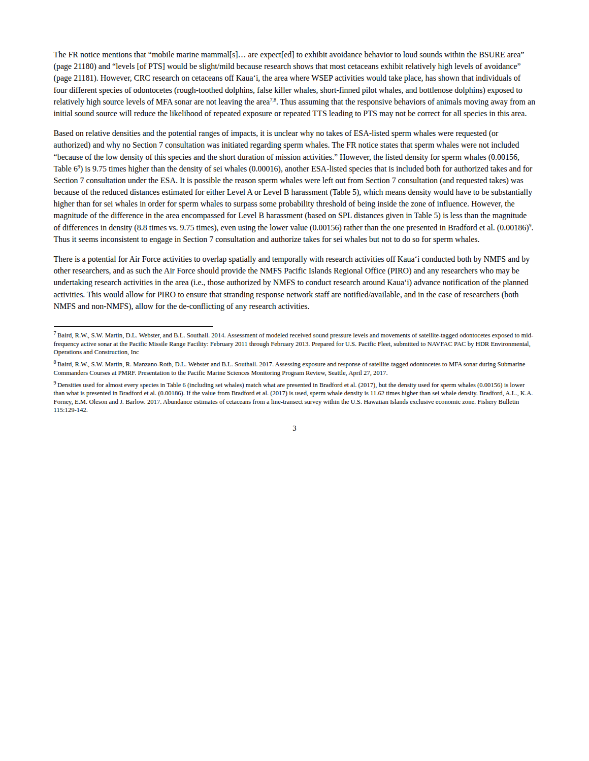The FR notice mentions that “mobile marine mammal[s]… are expect[ed] to exhibit avoidance behavior to loud sounds within the BSURE area” (page 21180) and “levels [of PTS] would be slight/mild because research shows that most cetaceans exhibit relatively high levels of avoidance” (page 21181). However, CRC research on cetaceans off Kaua‘i, the area where WSEP activities would take place, has shown that individuals of four different species of odontocetes (rough-toothed dolphins, false killer whales, short-finned pilot whales, and bottlenose dolphins) exposed to relatively high source levels of MFA sonar are not leaving the area7,8. Thus assuming that the responsive behaviors of animals moving away from an initial sound source will reduce the likelihood of repeated exposure or repeated TTS leading to PTS may not be correct for all species in this area.
Based on relative densities and the potential ranges of impacts, it is unclear why no takes of ESA-listed sperm whales were requested (or authorized) and why no Section 7 consultation was initiated regarding sperm whales. The FR notice states that sperm whales were not included “because of the low density of this species and the short duration of mission activities.” However, the listed density for sperm whales (0.00156, Table 69) is 9.75 times higher than the density of sei whales (0.00016), another ESA-listed species that is included both for authorized takes and for Section 7 consultation under the ESA. It is possible the reason sperm whales were left out from Section 7 consultation (and requested takes) was because of the reduced distances estimated for either Level A or Level B harassment (Table 5), which means density would have to be substantially higher than for sei whales in order for sperm whales to surpass some probability threshold of being inside the zone of influence. However, the magnitude of the difference in the area encompassed for Level B harassment (based on SPL distances given in Table 5) is less than the magnitude of differences in density (8.8 times vs. 9.75 times), even using the lower value (0.00156) rather than the one presented in Bradford et al. (0.00186)9. Thus it seems inconsistent to engage in Section 7 consultation and authorize takes for sei whales but not to do so for sperm whales.
There is a potential for Air Force activities to overlap spatially and temporally with research activities off Kaua‘i conducted both by NMFS and by other researchers, and as such the Air Force should provide the NMFS Pacific Islands Regional Office (PIRO) and any researchers who may be undertaking research activities in the area (i.e., those authorized by NMFS to conduct research around Kaua‘i) advance notification of the planned activities. This would allow for PIRO to ensure that stranding response network staff are notified/available, and in the case of researchers (both NMFS and non-NMFS), allow for the de-conflicting of any research activities.
7 Baird, R.W., S.W. Martin, D.L. Webster, and B.L. Southall. 2014. Assessment of modeled received sound pressure levels and movements of satellite-tagged odontocetes exposed to mid-frequency active sonar at the Pacific Missile Range Facility: February 2011 through February 2013. Prepared for U.S. Pacific Fleet, submitted to NAVFAC PAC by HDR Environmental, Operations and Construction, Inc
8 Baird, R.W., S.W. Martin, R. Manzano-Roth, D.L. Webster and B.L. Southall. 2017. Assessing exposure and response of satellite-tagged odontocetes to MFA sonar during Submarine Commanders Courses at PMRF. Presentation to the Pacific Marine Sciences Monitoring Program Review, Seattle, April 27, 2017.
9 Densities used for almost every species in Table 6 (including sei whales) match what are presented in Bradford et al. (2017), but the density used for sperm whales (0.00156) is lower than what is presented in Bradford et al. (0.00186). If the value from Bradford et al. (2017) is used, sperm whale density is 11.62 times higher than sei whale density. Bradford, A.L., K.A. Forney, E.M. Oleson and J. Barlow. 2017. Abundance estimates of cetaceans from a line-transect survey within the U.S. Hawaiian Islands exclusive economic zone. Fishery Bulletin 115:129-142.
3